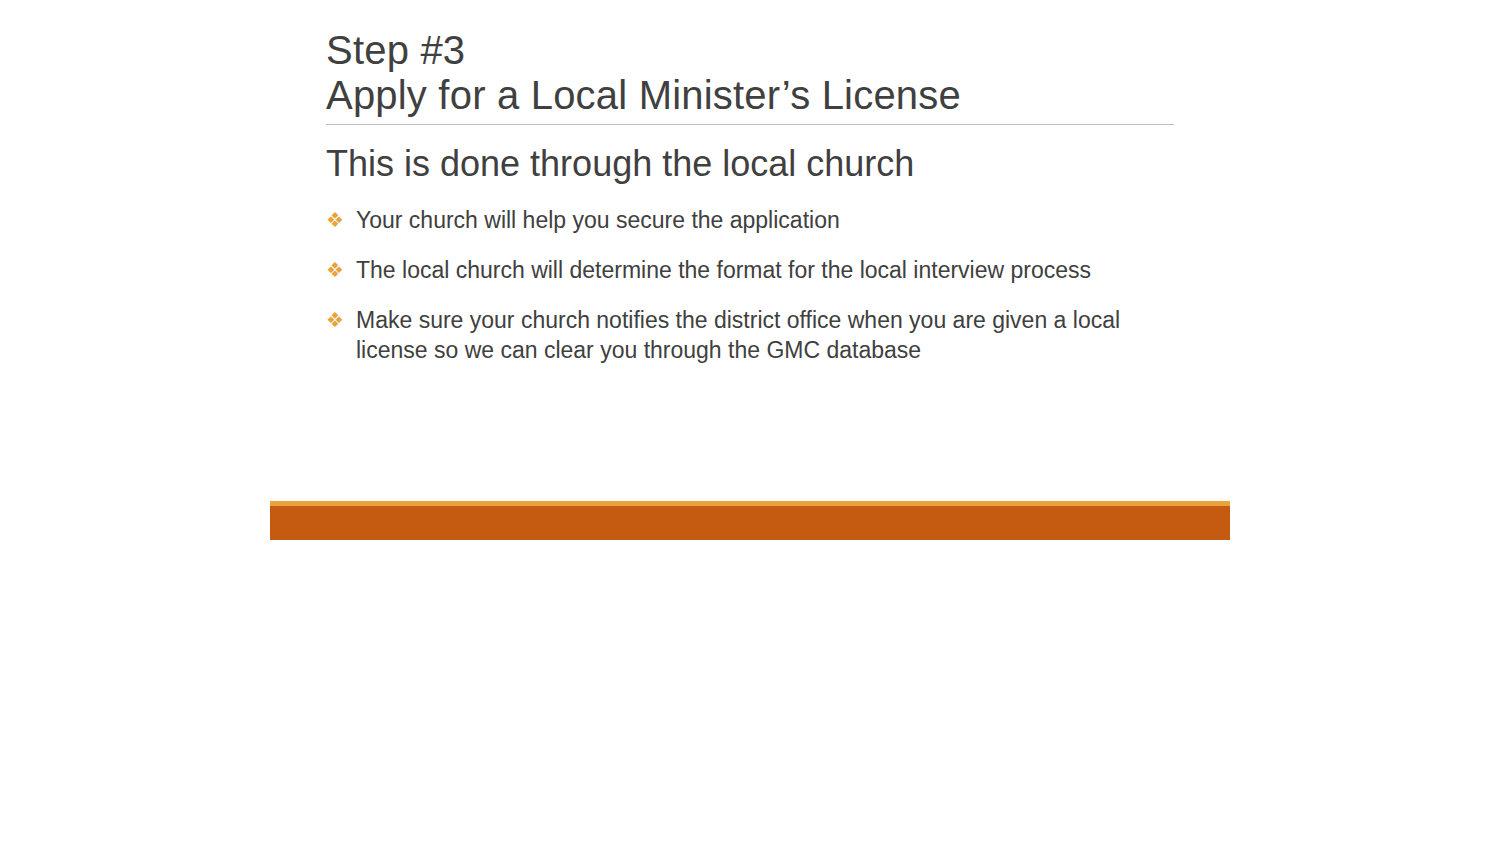Step #3
Apply for a Local Minister’s License
This is done through the local church
Your church will help you secure the application
The local church will determine the format for the local interview process
Make sure your church notifies the district office when you are given a local license so we can clear you through the GMC database